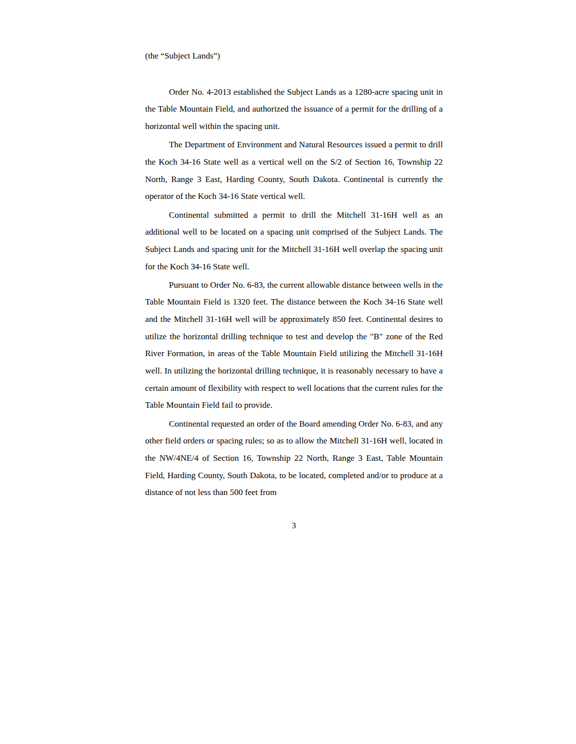(the “Subject Lands”)
Order No. 4-2013 established the Subject Lands as a 1280-acre spacing unit in the Table Mountain Field, and authorized the issuance of a permit for the drilling of a horizontal well within the spacing unit.
The Department of Environment and Natural Resources issued a permit to drill the Koch 34-16 State well as a vertical well on the S/2 of Section 16, Township 22 North, Range 3 East, Harding County, South Dakota. Continental is currently the operator of the Koch 34-16 State vertical well.
Continental submitted a permit to drill the Mitchell 31-16H well as an additional well to be located on a spacing unit comprised of the Subject Lands. The Subject Lands and spacing unit for the Mitchell 31-16H well overlap the spacing unit for the Koch 34-16 State well.
Pursuant to Order No. 6-83, the current allowable distance between wells in the Table Mountain Field is 1320 feet. The distance between the Koch 34-16 State well and the Mitchell 31-16H well will be approximately 850 feet. Continental desires to utilize the horizontal drilling technique to test and develop the "B" zone of the Red River Formation, in areas of the Table Mountain Field utilizing the Mitchell 31-16H well. In utilizing the horizontal drilling technique, it is reasonably necessary to have a certain amount of flexibility with respect to well locations that the current rules for the Table Mountain Field fail to provide.
Continental requested an order of the Board amending Order No. 6-83, and any other field orders or spacing rules; so as to allow the Mitchell 31-16H well, located in the NW/4NE/4 of Section 16, Township 22 North, Range 3 East, Table Mountain Field, Harding County, South Dakota, to be located, completed and/or to produce at a distance of not less than 500 feet from
3